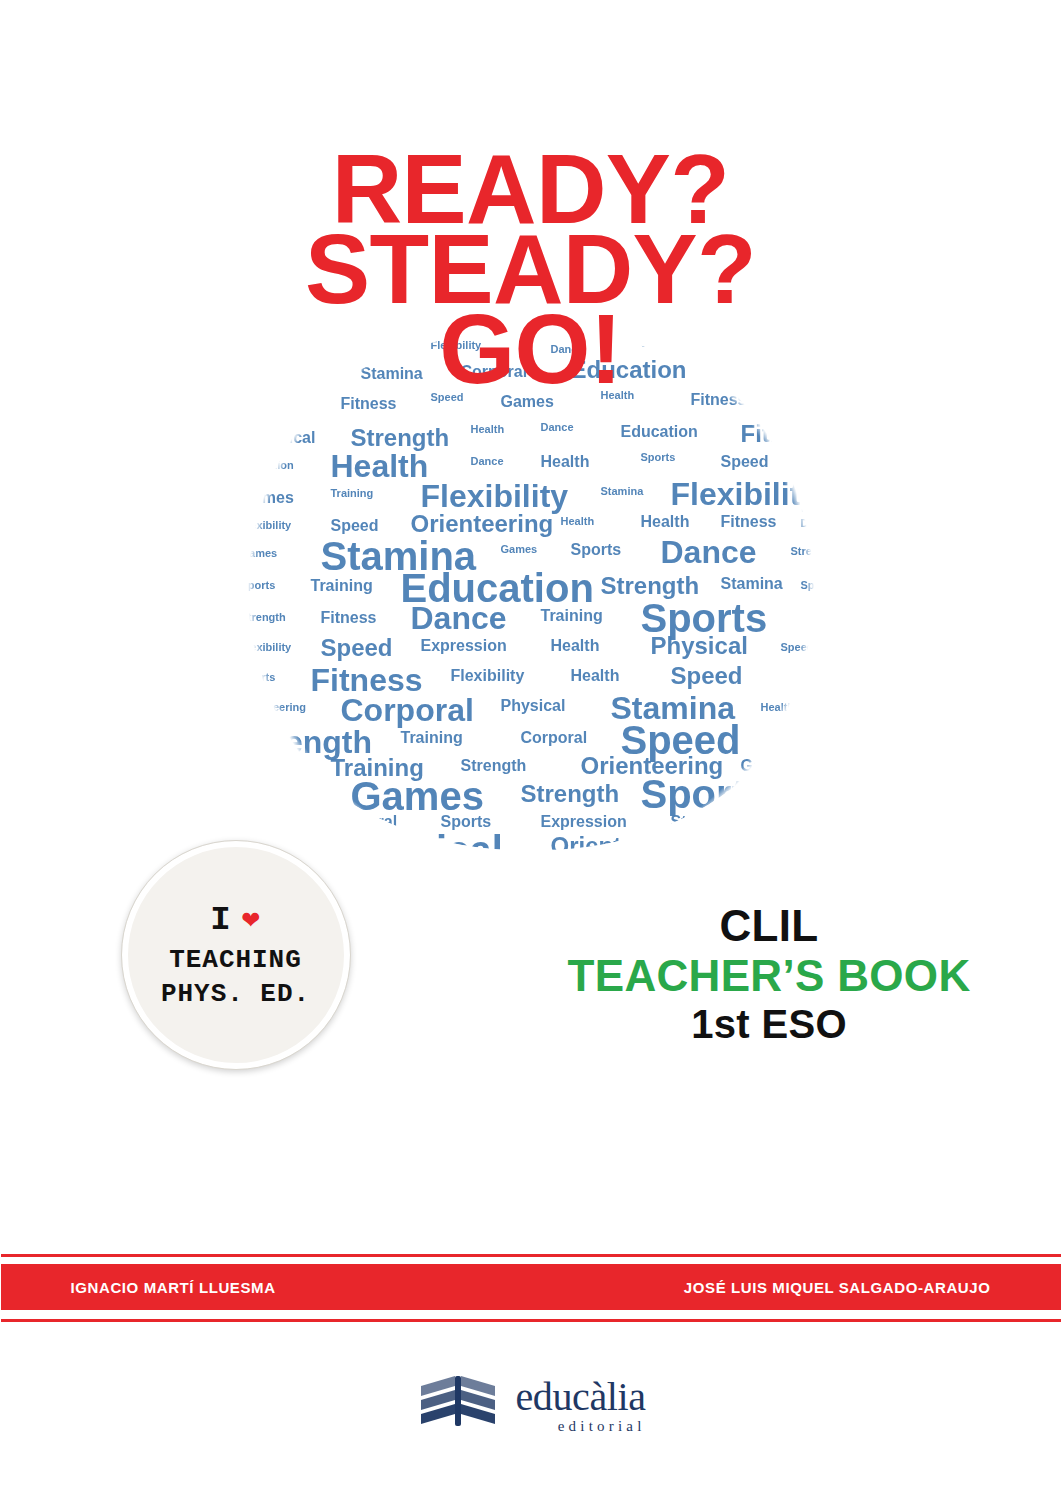Ready? Steady? Go!
Sports Flexibility Dance Games Health Stamina Corporal Education Games Training Stamina Fitness Speed Games Health Fitness Corporal Physical Strength Health Dance Education Fitness Education Health Dance Health Sports Speed Health Games Training Flexibility Stamina Flexibility Flexibility Speed Orienteering Health Health Fitness Dance Games Stamina Games Sports Dance Strength Sports Training Education Strength Stamina Sports Strength Fitness Dance Training Sports Flexibility Speed Expression Health Physical Speed Sports Fitness Flexibility Health Speed Orienteering Corporal Physical Stamina Health Strength Training Corporal Speed Fitness Training Strength Orienteering Games Sports Games Strength Sports Expression Corporal Sports Expression Stamina Dance Physical Orienteering Physical Fitness Health Dance Physical Fitness Flexibility Expression Corporal Speed Orienteering Games Flexibility Games Stamina Expression Orienteering
I❤
TEACHING
PHYS. ED.
CLIL TEACHER’S BOOK 1st ESO
Ignacio Martí Lluesma José Luis Miquel Salgado-Araujo
educàlia editorial